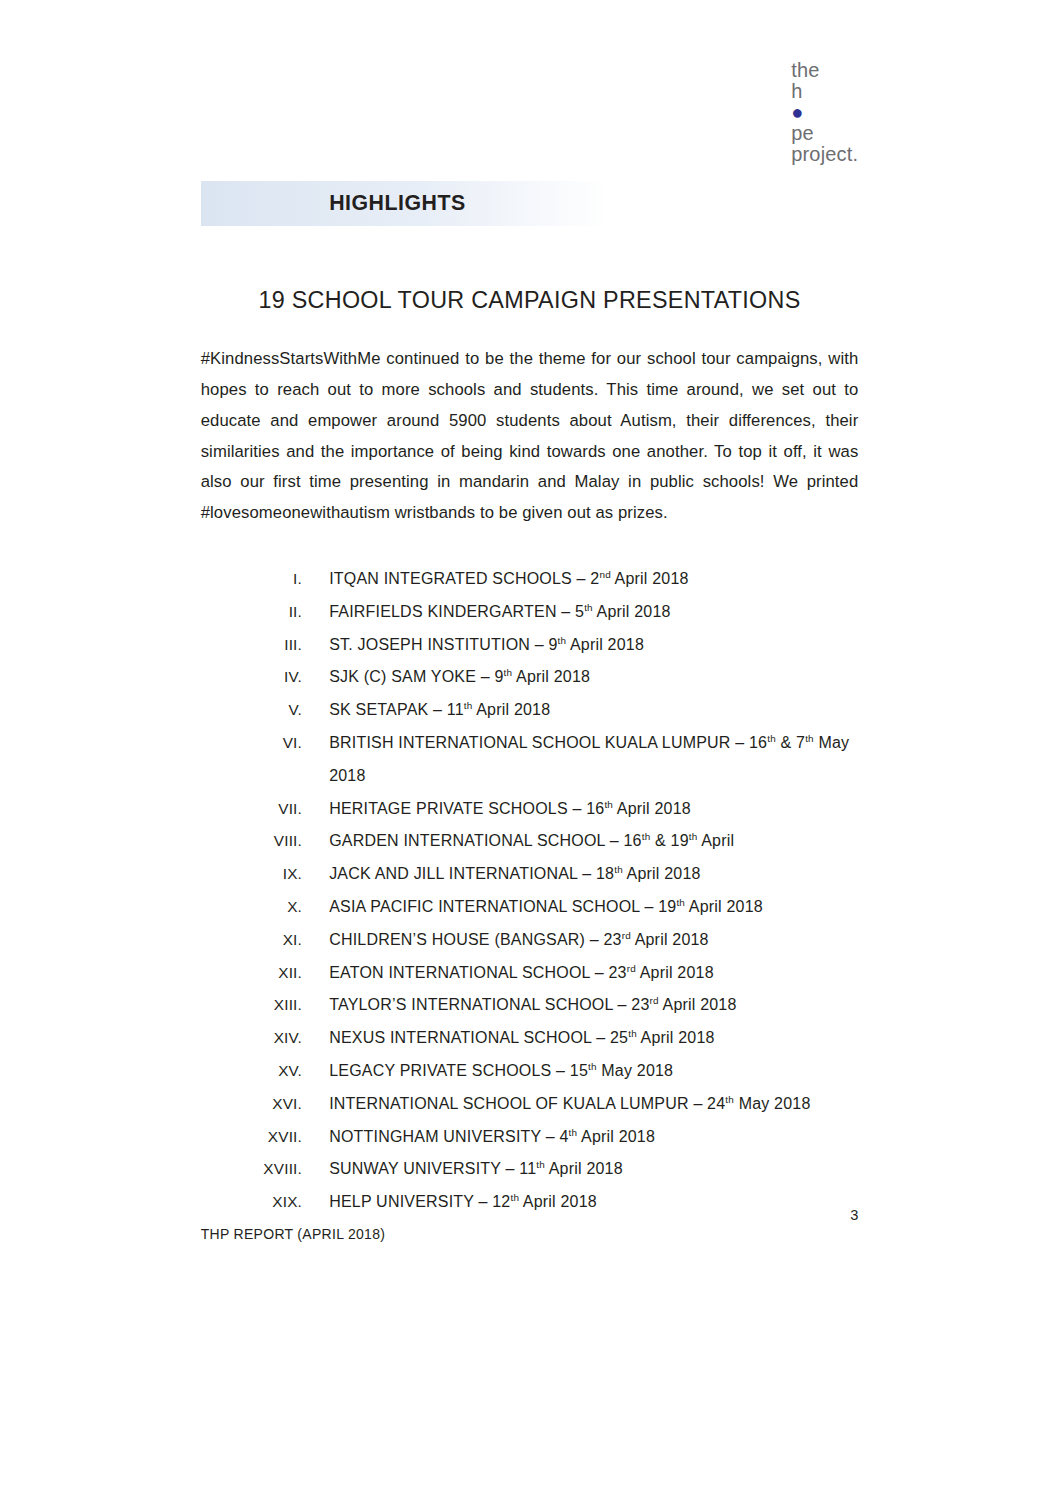the h●pe project.
HIGHLIGHTS
19 SCHOOL TOUR CAMPAIGN PRESENTATIONS
#KindnessStartsWithMe continued to be the theme for our school tour campaigns, with hopes to reach out to more schools and students. This time around, we set out to educate and empower around 5900 students about Autism, their differences, their similarities and the importance of being kind towards one another. To top it off, it was also our first time presenting in mandarin and Malay in public schools! We printed #lovesomeonewithautism wristbands to be given out as prizes.
ITQAN INTEGRATED SCHOOLS – 2nd April 2018
FAIRFIELDS KINDERGARTEN – 5th April 2018
ST. JOSEPH INSTITUTION – 9th April 2018
SJK (C) SAM YOKE – 9th April 2018
SK SETAPAK – 11th April 2018
BRITISH INTERNATIONAL SCHOOL KUALA LUMPUR – 16th & 7th May 2018
HERITAGE PRIVATE SCHOOLS – 16th April 2018
GARDEN INTERNATIONAL SCHOOL – 16th & 19th April
JACK AND JILL INTERNATIONAL – 18th April 2018
ASIA PACIFIC INTERNATIONAL SCHOOL – 19th April 2018
CHILDREN’S HOUSE (BANGSAR) – 23rd April 2018
EATON INTERNATIONAL SCHOOL – 23rd April 2018
TAYLOR’S INTERNATIONAL SCHOOL – 23rd April 2018
NEXUS INTERNATIONAL SCHOOL – 25th April 2018
LEGACY PRIVATE SCHOOLS – 15th May 2018
INTERNATIONAL SCHOOL OF KUALA LUMPUR – 24th May 2018
NOTTINGHAM UNIVERSITY – 4th April 2018
SUNWAY UNIVERSITY – 11th April 2018
HELP UNIVERSITY – 12th April 2018
3
THP REPORT (APRIL 2018)